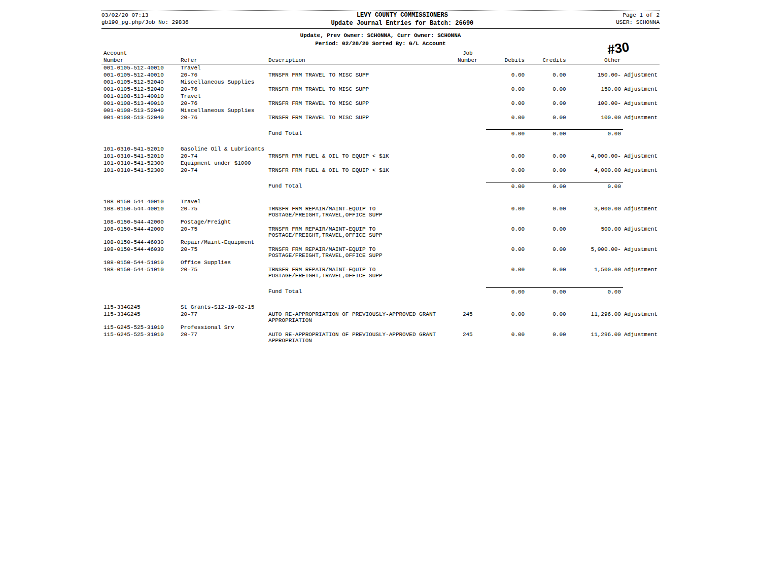03/02/20 07:13
gb190_pg.php/Job No: 29836
LEVY COUNTY COMMISSIONERS
Update Journal Entries for Batch: 26690
Page 1 of 2
USER: SCHONNA
Update, Prev Owner: SCHONNA, Curr Owner: SCHONNA
Period: 02/28/20 Sorted By: G/L Account
#30
| Account | | | Job | | | | |
| --- | --- | --- | --- | --- | --- | --- | --- |
| Number | Refer | Description | Number | Debits | Credits | Other | |
| 001-0105-512-40010 | Travel | | | | | | |
| 001-0105-512-40010 | 20-76 | TRNSFR FRM TRAVEL TO MISC SUPP | | 0.00 | 0.00 | 150.00- | Adjustment |
| 001-0105-512-52040 | Miscellaneous Supplies | | | | | | |
| 001-0105-512-52040 | 20-76 | TRNSFR FRM TRAVEL TO MISC SUPP | | 0.00 | 0.00 | 150.00 | Adjustment |
| 001-0108-513-40010 | Travel | | | | | | |
| 001-0108-513-40010 | 20-76 | TRNSFR FRM TRAVEL TO MISC SUPP | | 0.00 | 0.00 | 100.00- | Adjustment |
| 001-0108-513-52040 | Miscellaneous Supplies | | | | | | |
| 001-0108-513-52040 | 20-76 | TRNSFR FRM TRAVEL TO MISC SUPP | | 0.00 | 0.00 | 100.00 | Adjustment |
| | | Fund Total | | 0.00 | 0.00 | 0.00 | |
| 101-0310-541-52010 | Gasoline Oil & Lubricants | | | | | | |
| 101-0310-541-52010 | 20-74 | TRNSFR FRM FUEL & OIL TO EQUIP < $1K | | 0.00 | 0.00 | 4,000.00- | Adjustment |
| 101-0310-541-52300 | Equipment under $1000 | | | | | | |
| 101-0310-541-52300 | 20-74 | TRNSFR FRM FUEL & OIL TO EQUIP < $1K | | 0.00 | 0.00 | 4,000.00 | Adjustment |
| | | Fund Total | | 0.00 | 0.00 | 0.00 | |
| 108-0150-544-40010 | Travel | | | | | | |
| 108-0150-544-40010 | 20-75 | TRNSFR FRM REPAIR/MAINT-EQUIP TO POSTAGE/FREIGHT,TRAVEL,OFFICE SUPP | | 0.00 | 0.00 | 3,000.00 | Adjustment |
| 108-0150-544-42000 | Postage/Freight | | | | | | |
| 108-0150-544-42000 | 20-75 | TRNSFR FRM REPAIR/MAINT-EQUIP TO POSTAGE/FREIGHT,TRAVEL,OFFICE SUPP | | 0.00 | 0.00 | 500.00 | Adjustment |
| 108-0150-544-46030 | Repair/Maint-Equipment | | | | | | |
| 108-0150-544-46030 | 20-75 | TRNSFR FRM REPAIR/MAINT-EQUIP TO POSTAGE/FREIGHT,TRAVEL,OFFICE SUPP | | 0.00 | 0.00 | 5,000.00- | Adjustment |
| 108-0150-544-51010 | Office Supplies | | | | | | |
| 108-0150-544-51010 | 20-75 | TRNSFR FRM REPAIR/MAINT-EQUIP TO POSTAGE/FREIGHT,TRAVEL,OFFICE SUPP | | 0.00 | 0.00 | 1,500.00 | Adjustment |
| | | Fund Total | | 0.00 | 0.00 | 0.00 | |
| 115-334G245 | St Grants-S12-19-02-15 | | | | | | |
| 115-334G245 | 20-77 | AUTO RE-APPROPRIATION OF PREVIOUSLY-APPROVED GRANT APPROPRIATION | 245 | 0.00 | 0.00 | 11,296.00 | Adjustment |
| 115-G245-525-31010 | Professional Srv | | | | | | |
| 115-G245-525-31010 | 20-77 | AUTO RE-APPROPRIATION OF PREVIOUSLY-APPROVED GRANT APPROPRIATION | 245 | 0.00 | 0.00 | 11,296.00 | Adjustment |